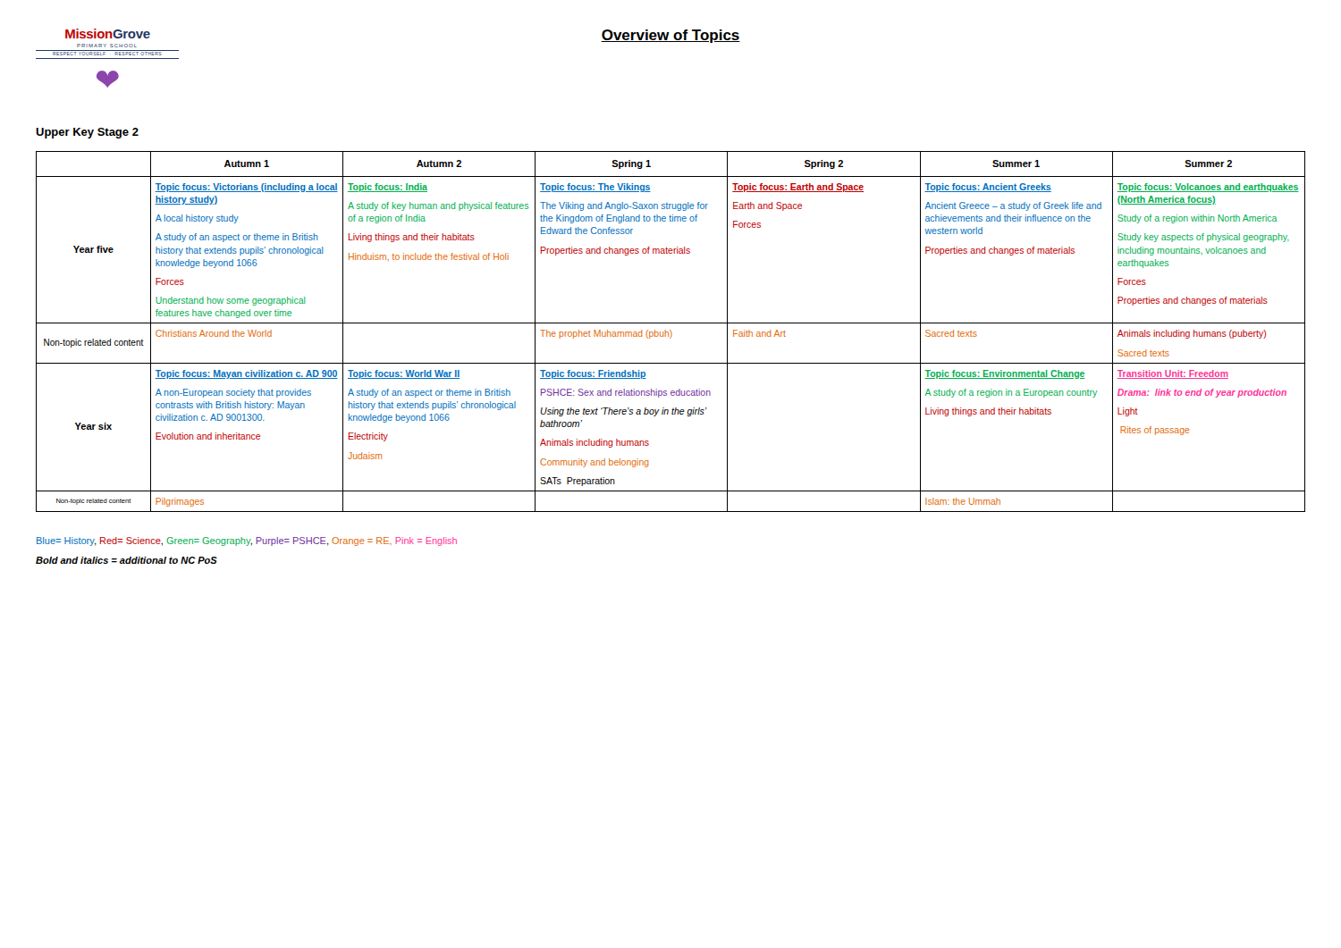Mission Grove
PRIMARY SCHOOL
RESPECT YOURSELF · RESPECT OTHERS
❤
Overview of Topics
Upper Key Stage 2
| | Autumn 1 | Autumn 2 | Spring 1 | Spring 2 | Summer 1 | Summer 2 |
| --- | --- | --- | --- | --- | --- | --- |
| Year five | Topic focus: Victorians (including a local history study) A local history study A study of an aspect or theme in British history that extends pupils’ chronological knowledge beyond 1066 Forces Understand how some geographical features have changed over time | Topic focus: India A study of key human and physical features of a region of India Living things and their habitats Hinduism, to include the festival of Holi | Topic focus: The Vikings The Viking and Anglo-Saxon struggle for the Kingdom of England to the time of Edward the Confessor Properties and changes of materials | Topic focus: Earth and Space Earth and Space Forces | Topic focus: Ancient Greeks Ancient Greece – a study of Greek life and achievements and their influence on the western world Properties and changes of materials | Topic focus: Volcanoes and earthquakes (North America focus) Study of a region within North America Study key aspects of physical geography, including mountains, volcanoes and earthquakes Forces Properties and changes of materials |
| Non-topic related content | Christians Around the World | | The prophet Muhammad (pbuh) | Faith and Art | Sacred texts | Animals including humans (puberty) Sacred texts |
| Year six | Topic focus: Mayan civilization c. AD 900 A non-European society that provides contrasts with British history: Mayan civilization c. AD 9001300. Evolution and inheritance | Topic focus: World War II A study of an aspect or theme in British history that extends pupils’ chronological knowledge beyond 1066 Electricity Judaism | Topic focus: Friendship PSHCE: Sex and relationships education Using the text ‘There’s a boy in the girls’ bathroom’ Animals including humans Community and belonging SATs Preparation | | Topic focus: Environmental Change A study of a region in a European country Living things and their habitats | Transition Unit: Freedom Drama: link to end of year production Light Rites of passage |
| Non-topic related content | Pilgrimages | | | | Islam: the Ummah | |
Blue= History, Red= Science, Green= Geography, Purple= PSHCE, Orange = RE, Pink = English
Bold and italics = additional to NC PoS